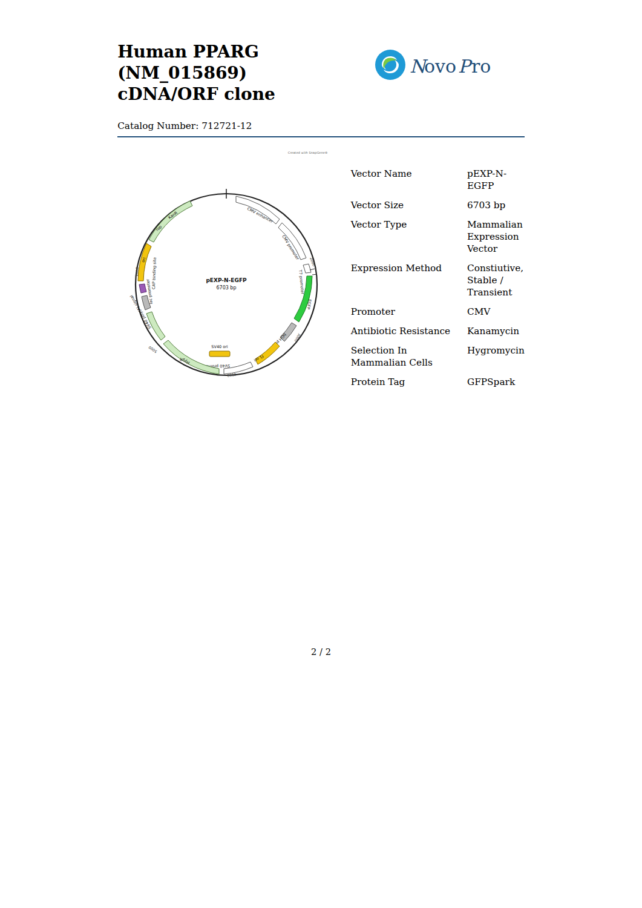Human PPARG (NM_015869) cDNA/ORF clone
N ovo P ro
Catalog Number: 712721-12
Created with SnapGene®
pEXP-N-EGFP 6703 bp 1000 2000 3000 4000 5000 6000 7000 CMV enhancer CMV promoter T7 promoter EGFP bGH poly(A) signal f1 ori SV40 promoter SV40 ori HygR SV40 poly(A) signal lac promoter CAP binding site ori KanR rop
| Vector Name | pEXP-N-EGFP |
| Vector Size | 6703 bp |
| Vector Type | Mammalian Expression Vector |
| Expression Method | Constiutive, Stable / Transient |
| Promoter | CMV |
| Antibiotic Resistance | Kanamycin |
| Selection In Mammalian Cells | Hygromycin |
| Protein Tag | GFPSpark |
2 / 2